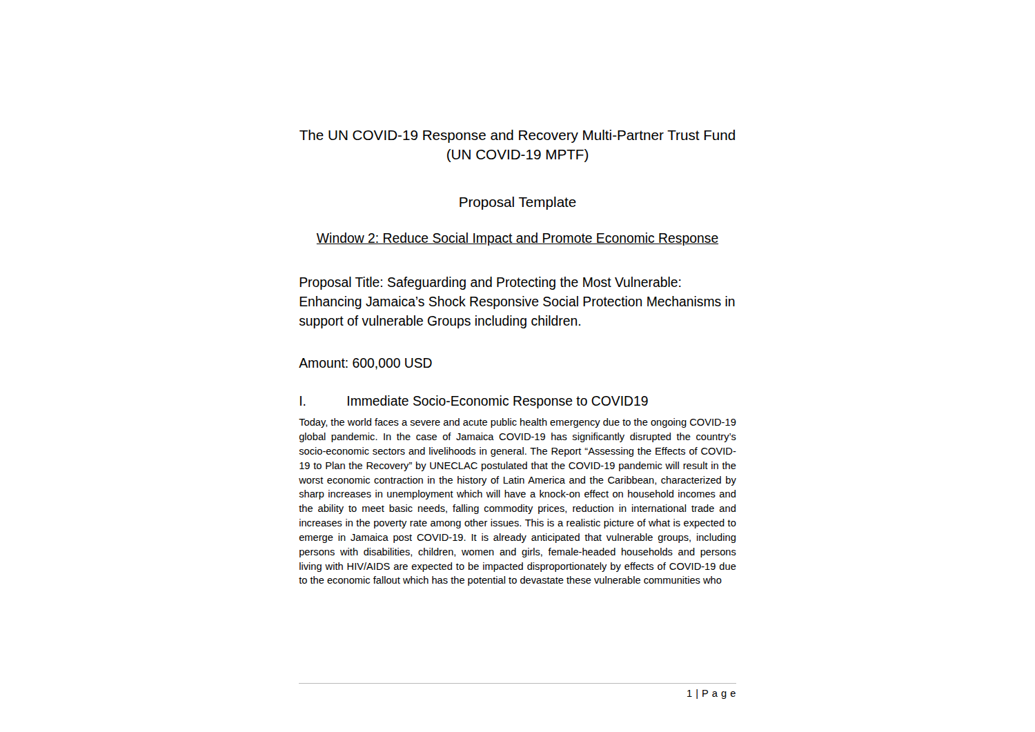The UN COVID-19 Response and Recovery Multi-Partner Trust Fund (UN COVID-19 MPTF)
Proposal Template
Window 2: Reduce Social Impact and Promote Economic Response
Proposal Title: Safeguarding and Protecting the Most Vulnerable: Enhancing Jamaica’s Shock Responsive Social Protection Mechanisms in support of vulnerable Groups including children.
Amount: 600,000 USD
I. Immediate Socio-Economic Response to COVID19
Today, the world faces a severe and acute public health emergency due to the ongoing COVID-19 global pandemic. In the case of Jamaica COVID-19 has significantly disrupted the country’s socio-economic sectors and livelihoods in general. The Report “Assessing the Effects of COVID-19 to Plan the Recovery” by UNECLAC postulated that the COVID-19 pandemic will result in the worst economic contraction in the history of Latin America and the Caribbean, characterized by sharp increases in unemployment which will have a knock-on effect on household incomes and the ability to meet basic needs, falling commodity prices, reduction in international trade and increases in the poverty rate among other issues. This is a realistic picture of what is expected to emerge in Jamaica post COVID-19. It is already anticipated that vulnerable groups, including persons with disabilities, children, women and girls, female-headed households and persons living with HIV/AIDS are expected to be impacted disproportionately by effects of COVID-19 due to the economic fallout which has the potential to devastate these vulnerable communities who
1 | P a g e